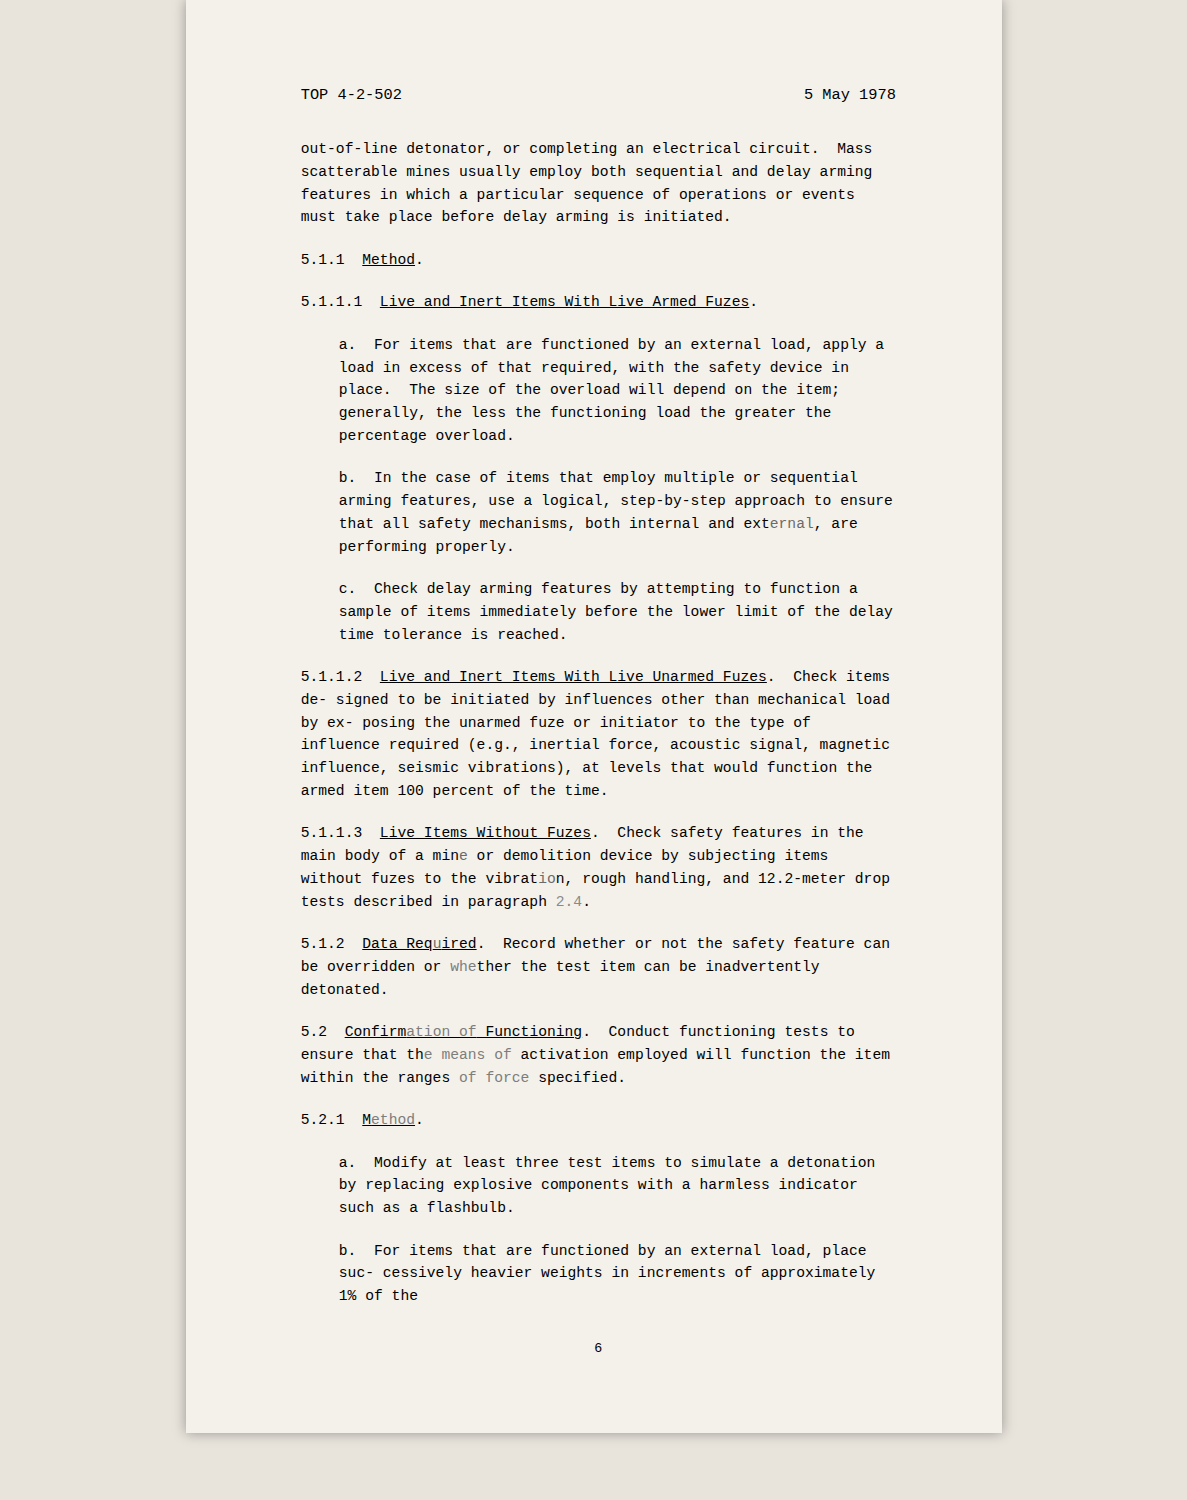TOP 4-2-502 5 May 1978
out-of-line detonator, or completing an electrical circuit. Mass scatterable mines usually employ both sequential and delay arming features in which a particular sequence of operations or events must take place before delay arming is initiated.
5.1.1 Method.
5.1.1.1 Live and Inert Items With Live Armed Fuzes.
a. For items that are functioned by an external load, apply a load in excess of that required, with the safety device in place. The size of the overload will depend on the item; generally, the less the functioning load the greater the percentage overload.
b. In the case of items that employ multiple or sequential arming features, use a logical, step-by-step approach to ensure that all safety mechanisms, both internal and external, are performing properly.
c. Check delay arming features by attempting to function a sample of items immediately before the lower limit of the delay time tolerance is reached.
5.1.1.2 Live and Inert Items With Live Unarmed Fuzes. Check items de- signed to be initiated by influences other than mechanical load by ex- posing the unarmed fuze or initiator to the type of influence required (e.g., inertial force, acoustic signal, magnetic influence, seismic vibrations), at levels that would function the armed item 100 percent of the time.
5.1.1.3 Live Items Without Fuzes. Check safety features in the main body of a mine or demolition device by subjecting items without fuzes to the vibration, rough handling, and 12.2-meter drop tests described in paragraph 2.4.
5.1.2 Data Required. Record whether or not the safety feature can be overridden or whether the test item can be inadvertently detonated.
5.2 Confirmation of Functioning. Conduct functioning tests to ensure that the means of activation employed will function the item within the ranges of force specified.
5.2.1 Method.
a. Modify at least three test items to simulate a detonation by replacing explosive components with a harmless indicator such as a flashbulb.
b. For items that are functioned by an external load, place suc- cessively heavier weights in increments of approximately 1% of the
6